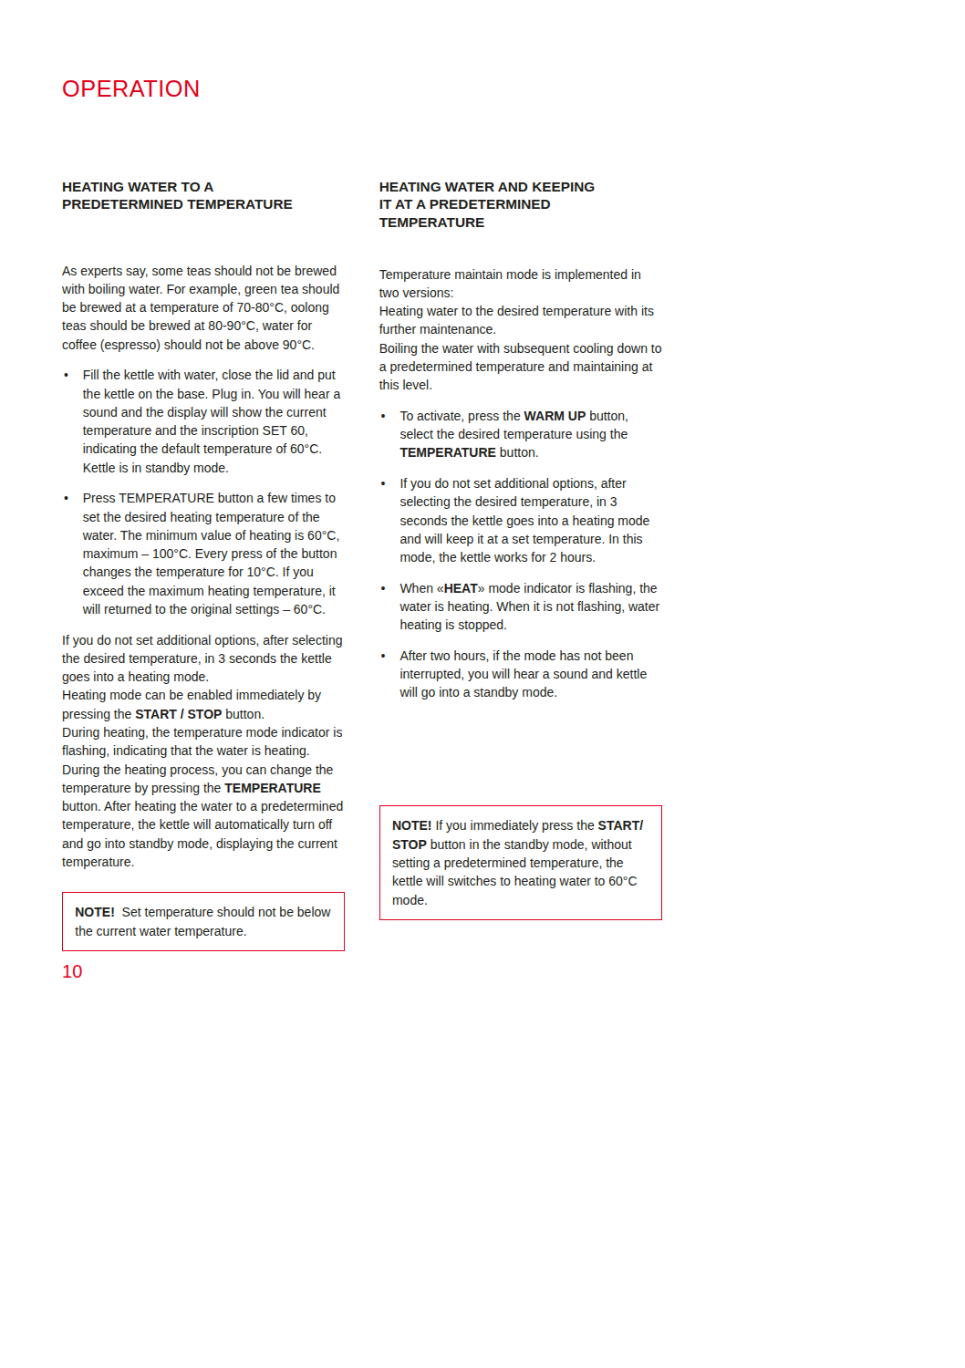OPERATION
HEATING WATER TO A
PREDETERMINED TEMPERATURE
As experts say, some teas should not be brewed with boiling water. For example, green tea should be brewed at a temperature of 70-80°C, oolong teas should be brewed at 80-90°C, water for coffee (espresso) should not be above 90°C.
Fill the kettle with water, close the lid and put the kettle on the base. Plug in. You will hear a sound and the display will show the current temperature and the inscription SET 60, indicating the default temperature of 60°C. Kettle is in standby mode.
Press TEMPERATURE button a few times to set the desired heating temperature of the water. The minimum value of heating is 60°C, maximum – 100°C. Every press of the button changes the temperature for 10°C. If you exceed the maximum heating temperature, it will returned to the original settings – 60°C.
If you do not set additional options, after selecting the desired temperature, in 3 seconds the kettle goes into a heating mode.
Heating mode can be enabled immediately by pressing the START / STOP button.
During heating, the temperature mode indicator is flashing, indicating that the water is heating.
During the heating process, you can change the temperature by pressing the TEMPERATURE button. After heating the water to a predetermined temperature, the kettle will automatically turn off and go into standby mode, displaying the current temperature.
NOTE! Set temperature should not be below the current water temperature.
HEATING WATER AND KEEPING
IT AT A PREDETERMINED
TEMPERATURE
Temperature maintain mode is implemented in two versions:
Heating water to the desired temperature with its further maintenance.
Boiling the water with subsequent cooling down to a predetermined temperature and maintaining at this level.
To activate, press the WARM UP button, select the desired temperature using the TEMPERATURE button.
If you do not set additional options, after selecting the desired temperature, in 3 seconds the kettle goes into a heating mode and will keep it at a set temperature. In this mode, the kettle works for 2 hours.
When «HEAT» mode indicator is flashing, the water is heating. When it is not flashing, water heating is stopped.
After two hours, if the mode has not been interrupted, you will hear a sound and kettle will go into a standby mode.
NOTE! If you immediately press the START/ STOP button in the standby mode, without setting a predetermined temperature, the kettle will switches to heating water to 60°C mode.
10